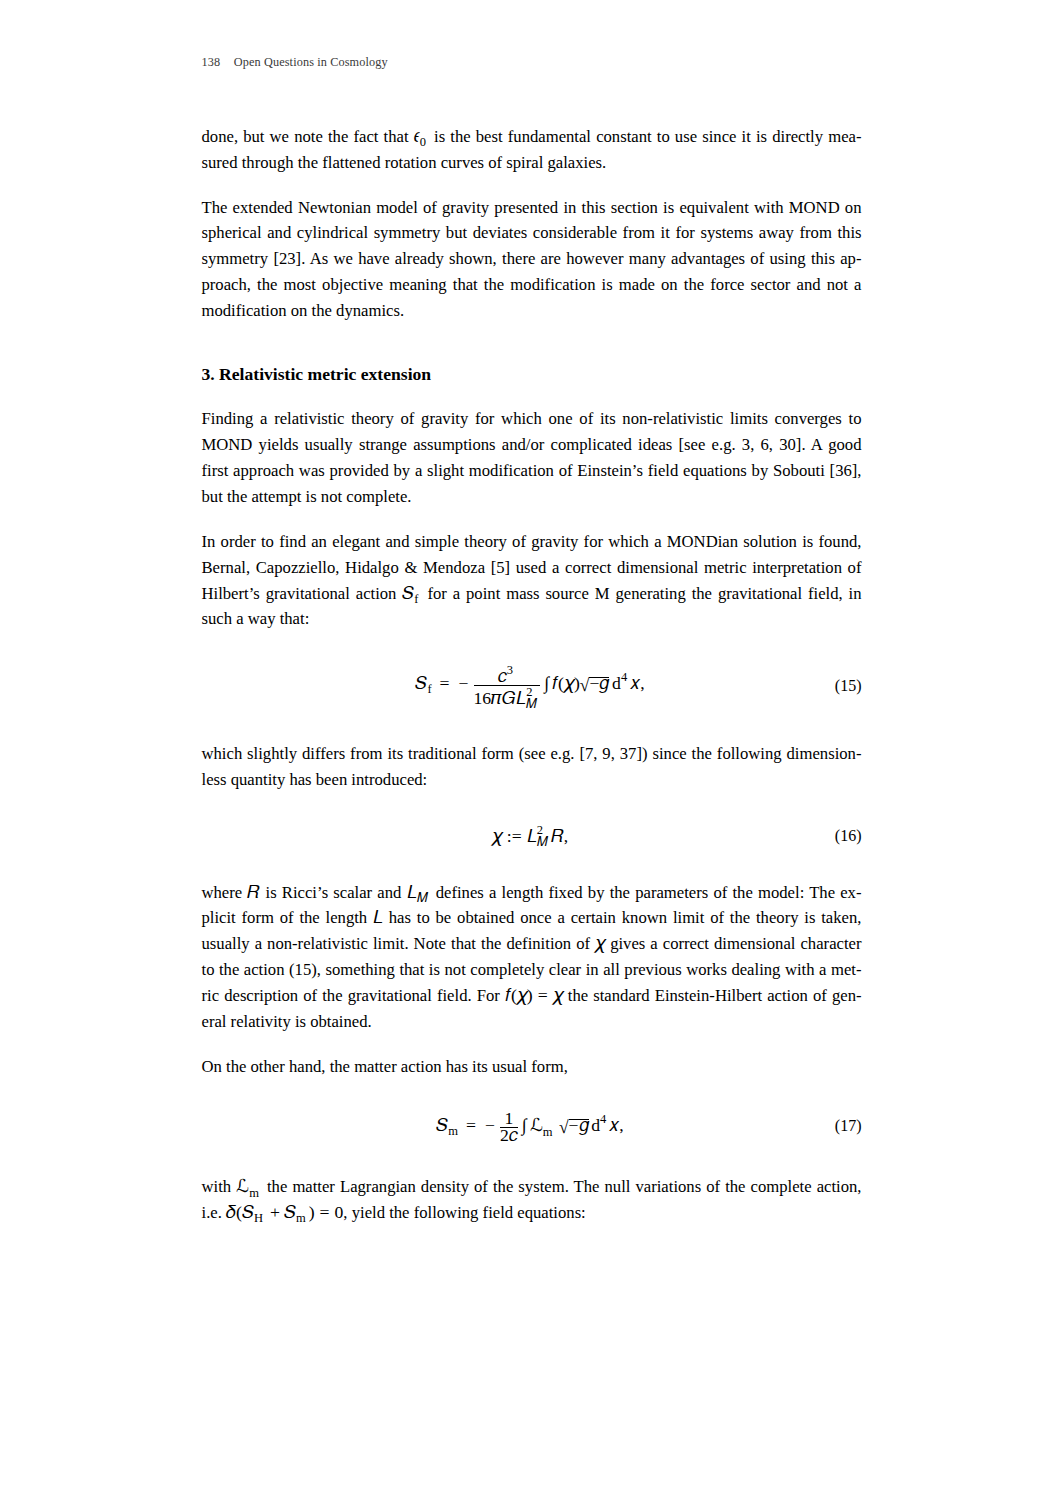138 Open Questions in Cosmology
done, but we note the fact that ϵ0 is the best fundamental constant to use since it is directly measured through the flattened rotation curves of spiral galaxies.
The extended Newtonian model of gravity presented in this section is equivalent with MOND on spherical and cylindrical symmetry but deviates considerable from it for systems away from this symmetry [23]. As we have already shown, there are however many advantages of using this approach, the most objective meaning that the modification is made on the force sector and not a modification on the dynamics.
3. Relativistic metric extension
Finding a relativistic theory of gravity for which one of its non-relativistic limits converges to MOND yields usually strange assumptions and/or complicated ideas [see e.g. 3, 6, 30]. A good first approach was provided by a slight modification of Einstein’s field equations by Sobouti [36], but the attempt is not complete.
In order to find an elegant and simple theory of gravity for which a MONDian solution is found, Bernal, Capozziello, Hidalgo & Mendoza [5] used a correct dimensional metric interpretation of Hilbert’s gravitational action Sf for a point mass source M generating the gravitational field, in such a way that:
Sf = − c3 16πGLM2 ∫ f(χ) −g d4x ,
(15)
which slightly differs from its traditional form (see e.g. [7, 9, 37]) since the following dimensionless quantity has been introduced:
χ := LM2 R ,
(16)
where R is Ricci’s scalar and LM defines a length fixed by the parameters of the model: The explicit form of the length L has to be obtained once a certain known limit of the theory is taken, usually a non-relativistic limit. Note that the definition of χ gives a correct dimensional character to the action (15), something that is not completely clear in all previous works dealing with a metric description of the gravitational field. For f(χ)=χ the standard Einstein-Hilbert action of general relativity is obtained.
On the other hand, the matter action has its usual form,
Sm = − 12c ∫ ℒm −g d4x ,
(17)
with ℒm the matter Lagrangian density of the system. The null variations of the complete action, i.e. δ(SH+Sm)=0, yield the following field equations: